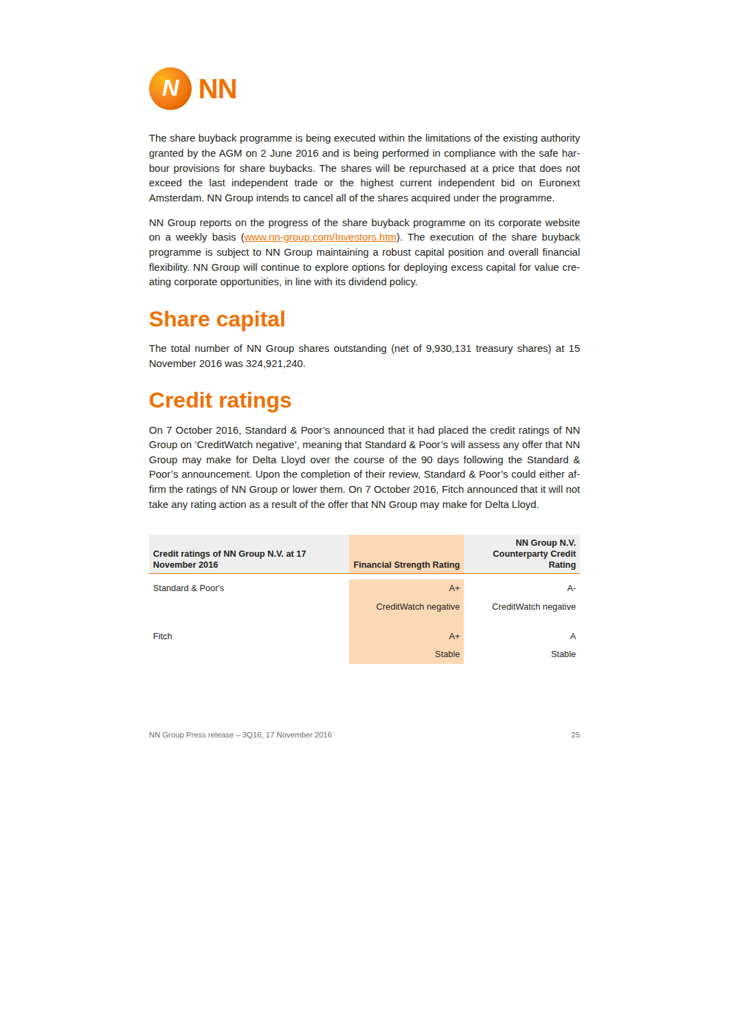NN
The share buyback programme is being executed within the limitations of the existing authority granted by the AGM on 2 June 2016 and is being performed in compliance with the safe harbour provisions for share buybacks. The shares will be repurchased at a price that does not exceed the last independent trade or the highest current independent bid on Euronext Amsterdam. NN Group intends to cancel all of the shares acquired under the programme.
NN Group reports on the progress of the share buyback programme on its corporate website on a weekly basis (www.nn-group.com/Investors.htm). The execution of the share buyback programme is subject to NN Group maintaining a robust capital position and overall financial flexibility. NN Group will continue to explore options for deploying excess capital for value creating corporate opportunities, in line with its dividend policy.
Share capital
The total number of NN Group shares outstanding (net of 9,930,131 treasury shares) at 15 November 2016 was 324,921,240.
Credit ratings
On 7 October 2016, Standard & Poor’s announced that it had placed the credit ratings of NN Group on ‘CreditWatch negative’, meaning that Standard & Poor’s will assess any offer that NN Group may make for Delta Lloyd over the course of the 90 days following the Standard & Poor’s announcement. Upon the completion of their review, Standard & Poor’s could either affirm the ratings of NN Group or lower them. On 7 October 2016, Fitch announced that it will not take any rating action as a result of the offer that NN Group may make for Delta Lloyd.
| Credit ratings of NN Group N.V. at 17 November 2016 | Financial Strength Rating | NN Group N.V. Counterparty Credit Rating |
| --- | --- | --- |
| Standard & Poor's | A+ | A- |
| | CreditWatch negative | CreditWatch negative |
| Fitch | A+ | A |
| | Stable | Stable |
NN Group Press release – 3Q16, 17 November 2016 25